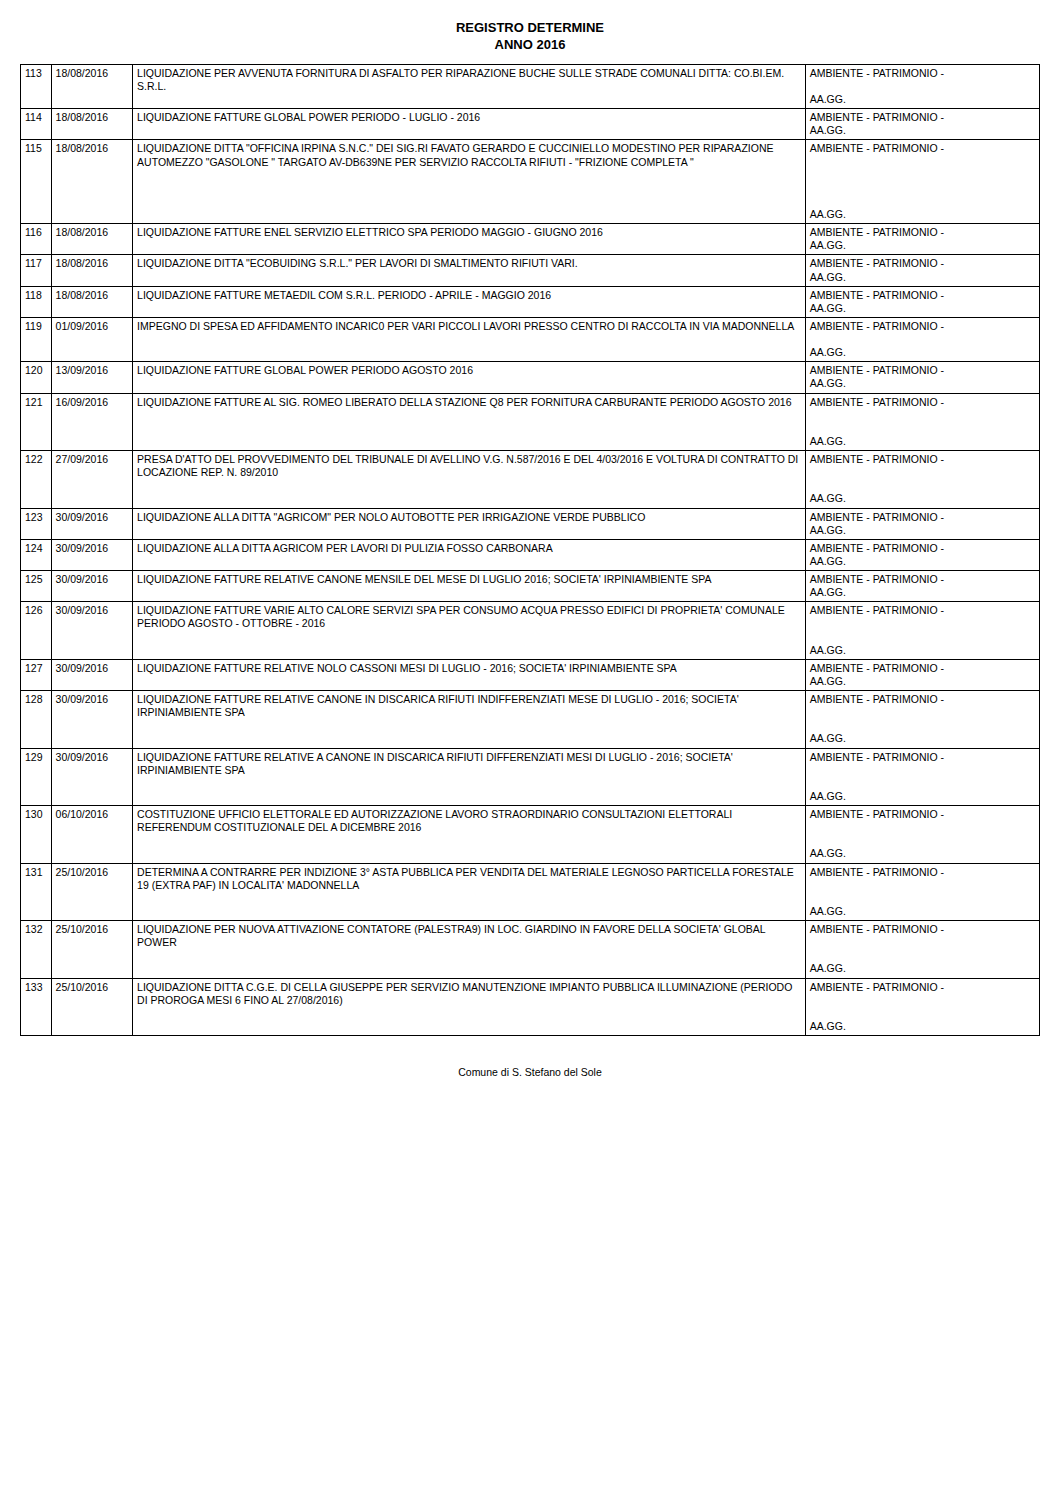REGISTRO DETERMINE
ANNO 2016
| 113 | 18/08/2016 | LIQUIDAZIONE PER AVVENUTA FORNITURA DI ASFALTO PER RIPARAZIONE BUCHE SULLE STRADE COMUNALI DITTA: CO.BI.EM. S.R.L. | AMBIENTE - PATRIMONIO - AA.GG. |
| 114 | 18/08/2016 | LIQUIDAZIONE FATTURE GLOBAL POWER PERIODO - LUGLIO - 2016 | AMBIENTE - PATRIMONIO - AA.GG. |
| 115 | 18/08/2016 | LIQUIDAZIONE DITTA "OFFICINA IRPINA S.N.C." DEI SIG.RI FAVATO GERARDO E CUCCINIELLO MODESTINO PER RIPARAZIONE AUTOMEZZO "GASOLONE " TARGATO AV-DB639NE PER SERVIZIO RACCOLTA RIFIUTI - "FRIZIONE COMPLETA " | AMBIENTE - PATRIMONIO - AA.GG. |
| 116 | 18/08/2016 | LIQUIDAZIONE FATTURE ENEL SERVIZIO ELETTRICO SPA PERIODO MAGGIO - GIUGNO 2016 | AMBIENTE - PATRIMONIO - AA.GG. |
| 117 | 18/08/2016 | LIQUIDAZIONE DITTA "ECOBUIDING S.R.L." PER LAVORI DI SMALTIMENTO RIFIUTI VARI. | AMBIENTE - PATRIMONIO - AA.GG. |
| 118 | 18/08/2016 | LIQUIDAZIONE FATTURE METAEDIL COM S.R.L. PERIODO - APRILE - MAGGIO 2016 | AMBIENTE - PATRIMONIO - AA.GG. |
| 119 | 01/09/2016 | IMPEGNO DI SPESA ED AFFIDAMENTO INCARIC0 PER VARI PICCOLI LAVORI PRESSO CENTRO DI RACCOLTA IN VIA MADONNELLA | AMBIENTE - PATRIMONIO - AA.GG. |
| 120 | 13/09/2016 | LIQUIDAZIONE FATTURE GLOBAL POWER PERIODO AGOSTO 2016 | AMBIENTE - PATRIMONIO - AA.GG. |
| 121 | 16/09/2016 | LIQUIDAZIONE FATTURE AL SIG. ROMEO LIBERATO DELLA STAZIONE Q8 PER FORNITURA CARBURANTE PERIODO AGOSTO 2016 | AMBIENTE - PATRIMONIO - AA.GG. |
| 122 | 27/09/2016 | PRESA D'ATTO DEL PROVVEDIMENTO DEL TRIBUNALE DI AVELLINO V.G. N.587/2016 E DEL 4/03/2016 E VOLTURA DI CONTRATTO DI LOCAZIONE REP. N. 89/2010 | AMBIENTE - PATRIMONIO - AA.GG. |
| 123 | 30/09/2016 | LIQUIDAZIONE ALLA DITTA "AGRICOM" PER NOLO AUTOBOTTE PER IRRIGAZIONE VERDE PUBBLICO | AMBIENTE - PATRIMONIO - AA.GG. |
| 124 | 30/09/2016 | LIQUIDAZIONE ALLA DITTA AGRICOM PER LAVORI DI PULIZIA FOSSO CARBONARA | AMBIENTE - PATRIMONIO - AA.GG. |
| 125 | 30/09/2016 | LIQUIDAZIONE FATTURE RELATIVE CANONE MENSILE DEL MESE DI LUGLIO 2016; SOCIETA' IRPINIAMBIENTE SPA | AMBIENTE - PATRIMONIO - AA.GG. |
| 126 | 30/09/2016 | LIQUIDAZIONE FATTURE VARIE ALTO CALORE SERVIZI SPA PER CONSUMO ACQUA PRESSO EDIFICI DI PROPRIETA' COMUNALE PERIODO AGOSTO - OTTOBRE - 2016 | AMBIENTE - PATRIMONIO - AA.GG. |
| 127 | 30/09/2016 | LIQUIDAZIONE FATTURE RELATIVE NOLO CASSONI MESI DI LUGLIO - 2016; SOCIETA' IRPINIAMBIENTE SPA | AMBIENTE - PATRIMONIO - AA.GG. |
| 128 | 30/09/2016 | LIQUIDAZIONE FATTURE RELATIVE CANONE IN DISCARICA RIFIUTI INDIFFERENZIATI MESE DI LUGLIO - 2016; SOCIETA' IRPINIAMBIENTE SPA | AMBIENTE - PATRIMONIO - AA.GG. |
| 129 | 30/09/2016 | LIQUIDAZIONE FATTURE RELATIVE A CANONE IN DISCARICA RIFIUTI DIFFERENZIATI MESI DI LUGLIO - 2016; SOCIETA' IRPINIAMBIENTE SPA | AMBIENTE - PATRIMONIO - AA.GG. |
| 130 | 06/10/2016 | COSTITUZIONE UFFICIO ELETTORALE ED AUTORIZZAZIONE LAVORO STRAORDINARIO CONSULTAZIONI ELETTORALI REFERENDUM COSTITUZIONALE DEL A DICEMBRE 2016 | AMBIENTE - PATRIMONIO - AA.GG. |
| 131 | 25/10/2016 | DETERMINA A CONTRARRE PER INDIZIONE 3° ASTA PUBBLICA PER VENDITA DEL MATERIALE LEGNOSO PARTICELLA FORESTALE 19 (EXTRA PAF) IN LOCALITA' MADONNELLA | AMBIENTE - PATRIMONIO - AA.GG. |
| 132 | 25/10/2016 | LIQUIDAZIONE PER NUOVA ATTIVAZIONE CONTATORE (PALESTRA9) IN LOC. GIARDINO IN FAVORE DELLA SOCIETA' GLOBAL POWER | AMBIENTE - PATRIMONIO - AA.GG. |
| 133 | 25/10/2016 | LIQUIDAZIONE DITTA C.G.E. DI CELLA GIUSEPPE PER SERVIZIO MANUTENZIONE IMPIANTO PUBBLICA ILLUMINAZIONE (PERIODO DI PROROGA MESI 6 FINO AL 27/08/2016) | AMBIENTE - PATRIMONIO - AA.GG. |
Comune di S. Stefano del Sole